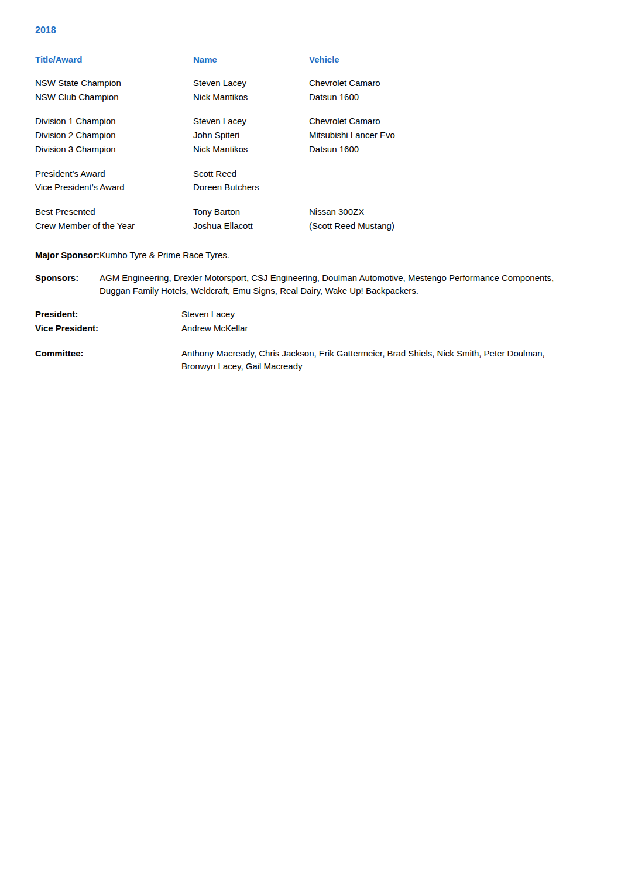2018
| Title/Award | Name | Vehicle |
| --- | --- | --- |
| NSW State Champion | Steven Lacey | Chevrolet Camaro |
| NSW Club Champion | Nick Mantikos | Datsun 1600 |
| Division 1 Champion | Steven Lacey | Chevrolet Camaro |
| Division 2 Champion | John Spiteri | Mitsubishi Lancer Evo |
| Division 3 Champion | Nick Mantikos | Datsun 1600 |
| President’s Award | Scott Reed | |
| Vice President’s Award | Doreen Butchers | |
| Best Presented | Tony Barton | Nissan 300ZX |
| Crew Member of the Year | Joshua Ellacott | (Scott Reed Mustang) |
Major Sponsor:
Kumho Tyre & Prime Race Tyres.
Sponsors:
AGM Engineering, Drexler Motorsport, CSJ Engineering, Doulman Automotive, Mestengo Performance Components, Duggan Family Hotels, Weldcraft, Emu Signs, Real Dairy, Wake Up! Backpackers.
President:
Steven Lacey
Vice President:
Andrew McKellar
Committee:
Anthony Macready, Chris Jackson, Erik Gattermeier, Brad Shiels, Nick Smith, Peter Doulman, Bronwyn Lacey, Gail Macready